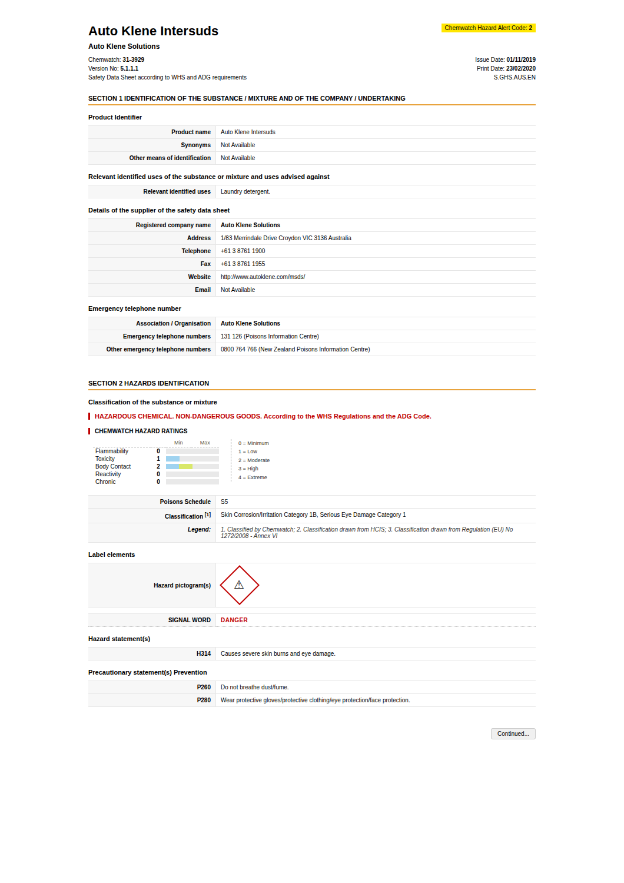Auto Klene Intersuds
Auto Klene Solutions
Chemwatch Hazard Alert Code: 2
Chemwatch: 31-3929
Version No: 5.1.1.1
Safety Data Sheet according to WHS and ADG requirements
Issue Date: 01/11/2019
Print Date: 23/02/2020
S.GHS.AUS.EN
SECTION 1 IDENTIFICATION OF THE SUBSTANCE / MIXTURE AND OF THE COMPANY / UNDERTAKING
Product Identifier
| Product name | Auto Klene Intersuds |
| Synonyms | Not Available |
| Other means of identification | Not Available |
Relevant identified uses of the substance or mixture and uses advised against
| Relevant identified uses | Laundry detergent. |
Details of the supplier of the safety data sheet
| Registered company name | Auto Klene Solutions |
| Address | 1/83 Merrindale Drive Croydon VIC 3136 Australia |
| Telephone | +61 3 8761 1900 |
| Fax | +61 3 8761 1955 |
| Website | http://www.autoklene.com/msds/ |
| Email | Not Available |
Emergency telephone number
| Association / Organisation | Auto Klene Solutions |
| Emergency telephone numbers | 131 126 (Poisons Information Centre) |
| Other emergency telephone numbers | 0800 764 766 (New Zealand Poisons Information Centre) |
SECTION 2 HAZARDS IDENTIFICATION
Classification of the substance or mixture
HAZARDOUS CHEMICAL. NON-DANGEROUS GOODS. According to the WHS Regulations and the ADG Code.
CHEMWATCH HAZARD RATINGS
| | | Min | Max |
| Flammability | 0 | |
| Toxicity | 1 | |
| Body Contact | 2 | |
| Reactivity | 0 | |
| Chronic | 0 | |
0 = Minimum
1 = Low
2 = Moderate
3 = High
4 = Extreme
| Poisons Schedule | S5 |
| Classification [1] | Skin Corrosion/Irritation Category 1B, Serious Eye Damage Category 1 |
| Legend: | 1. Classified by Chemwatch; 2. Classification drawn from HCIS; 3. Classification drawn from Regulation (EU) No 1272/2008 - Annex VI |
Label elements
| Hazard pictogram(s) | ⚠ |
| SIGNAL WORD | DANGER |
Hazard statement(s)
| H314 | Causes severe skin burns and eye damage. |
Precautionary statement(s) Prevention
| P260 | Do not breathe dust/fume. |
| P280 | Wear protective gloves/protective clothing/eye protection/face protection. |
Continued...